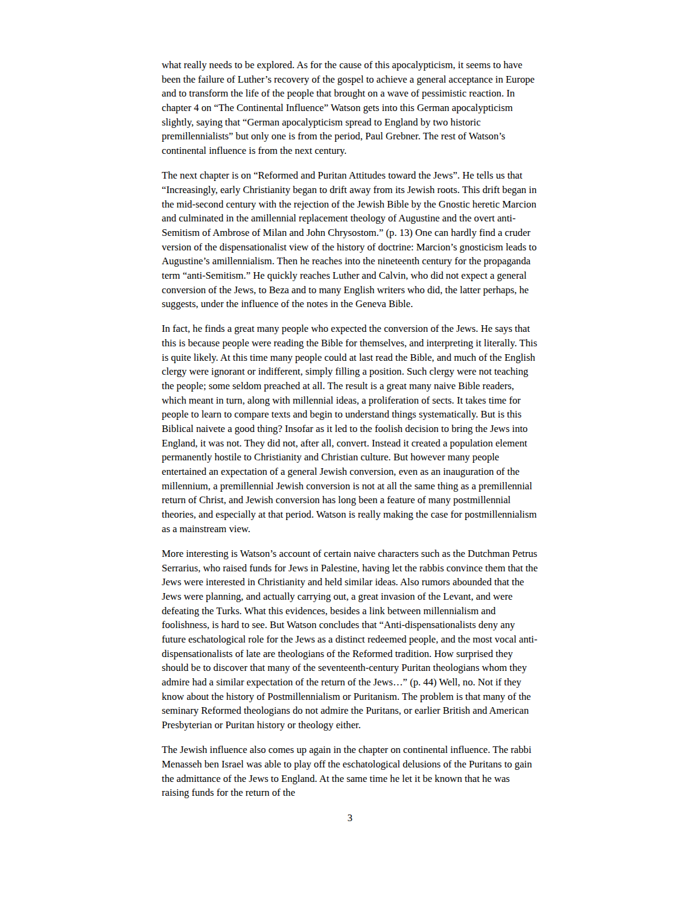what really needs to be explored. As for the cause of this apocalypticism, it seems to have been the failure of Luther’s recovery of the gospel to achieve a general acceptance in Europe and to transform the life of the people that brought on a wave of pessimistic reaction. In chapter 4 on “The Continental Influence” Watson gets into this German apocalypticism slightly, saying that “German apocalypticism spread to England by two historic premillennialists” but only one is from the period, Paul Grebner. The rest of Watson’s continental influence is from the next century.
The next chapter is on “Reformed and Puritan Attitudes toward the Jews”. He tells us that “Increasingly, early Christianity began to drift away from its Jewish roots. This drift began in the mid-second century with the rejection of the Jewish Bible by the Gnostic heretic Marcion and culminated in the amillennial replacement theology of Augustine and the overt anti-Semitism of Ambrose of Milan and John Chrysostom.” (p. 13) One can hardly find a cruder version of the dispensationalist view of the history of doctrine: Marcion’s gnosticism leads to Augustine’s amillennialism. Then he reaches into the nineteenth century for the propaganda term “anti-Semitism.” He quickly reaches Luther and Calvin, who did not expect a general conversion of the Jews, to Beza and to many English writers who did, the latter perhaps, he suggests, under the influence of the notes in the Geneva Bible.
In fact, he finds a great many people who expected the conversion of the Jews. He says that this is because people were reading the Bible for themselves, and interpreting it literally. This is quite likely. At this time many people could at last read the Bible, and much of the English clergy were ignorant or indifferent, simply filling a position. Such clergy were not teaching the people; some seldom preached at all. The result is a great many naive Bible readers, which meant in turn, along with millennial ideas, a proliferation of sects. It takes time for people to learn to compare texts and begin to understand things systematically. But is this Biblical naivete a good thing? Insofar as it led to the foolish decision to bring the Jews into England, it was not. They did not, after all, convert. Instead it created a population element permanently hostile to Christianity and Christian culture. But however many people entertained an expectation of a general Jewish conversion, even as an inauguration of the millennium, a premillennial Jewish conversion is not at all the same thing as a premillennial return of Christ, and Jewish conversion has long been a feature of many postmillennial theories, and especially at that period. Watson is really making the case for postmillennialism as a mainstream view.
More interesting is Watson’s account of certain naive characters such as the Dutchman Petrus Serrarius, who raised funds for Jews in Palestine, having let the rabbis convince them that the Jews were interested in Christianity and held similar ideas. Also rumors abounded that the Jews were planning, and actually carrying out, a great invasion of the Levant, and were defeating the Turks. What this evidences, besides a link between millennialism and foolishness, is hard to see. But Watson concludes that “Anti-dispensationalists deny any future eschatological role for the Jews as a distinct redeemed people, and the most vocal anti-dispensationalists of late are theologians of the Reformed tradition. How surprised they should be to discover that many of the seventeenth-century Puritan theologians whom they admire had a similar expectation of the return of the Jews…” (p. 44) Well, no. Not if they know about the history of Postmillennialism or Puritanism. The problem is that many of the seminary Reformed theologians do not admire the Puritans, or earlier British and American Presbyterian or Puritan history or theology either.
The Jewish influence also comes up again in the chapter on continental influence. The rabbi Menasseh ben Israel was able to play off the eschatological delusions of the Puritans to gain the admittance of the Jews to England. At the same time he let it be known that he was raising funds for the return of the
3